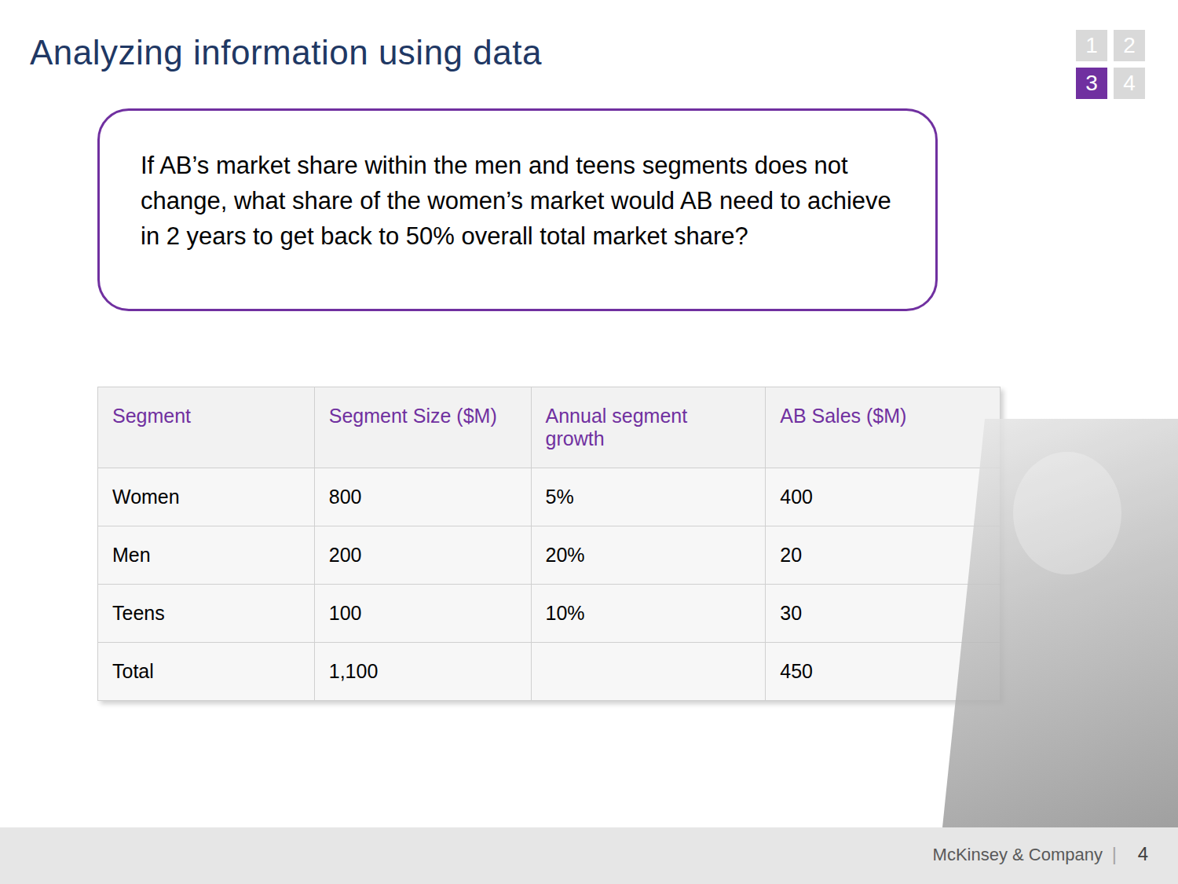Analyzing information using data
1 2 3 4
If AB’s market share within the men and teens segments does not change, what share of the women’s market would AB need to achieve in 2 years to get back to 50% overall total market share?
| Segment | Segment Size ($M) | Annual segment growth | AB Sales ($M) |
| --- | --- | --- | --- |
| Women | 800 | 5% | 400 |
| Men | 200 | 20% | 20 |
| Teens | 100 | 10% | 30 |
| Total | 1,100 | | 450 |
McKinsey & Company | 4